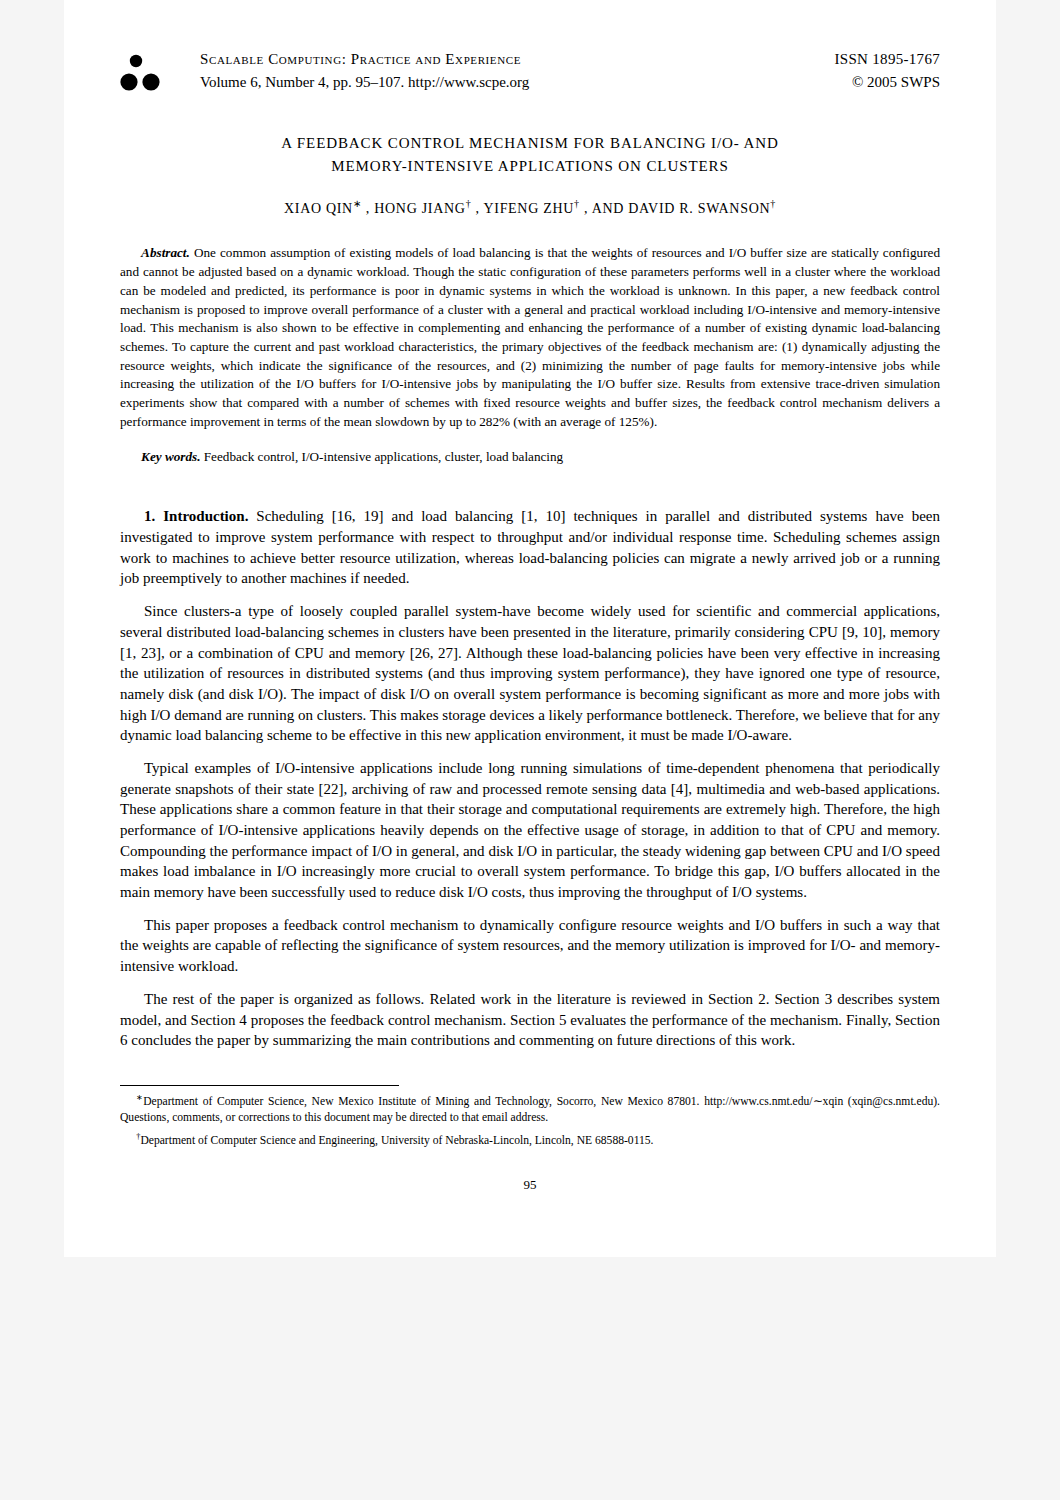Scalable Computing: Practice and Experience
Volume 6, Number 4, pp. 95–107. http://www.scpe.org
ISSN 1895-1767
© 2005 SWPS
A FEEDBACK CONTROL MECHANISM FOR BALANCING I/O- AND
MEMORY-INTENSIVE APPLICATIONS ON CLUSTERS
XIAO QIN∗ , HONG JIANG† , YIFENG ZHU† , AND DAVID R. SWANSON†
Abstract. One common assumption of existing models of load balancing is that the weights of resources and I/O buffer size are statically configured and cannot be adjusted based on a dynamic workload. Though the static configuration of these parameters performs well in a cluster where the workload can be modeled and predicted, its performance is poor in dynamic systems in which the workload is unknown. In this paper, a new feedback control mechanism is proposed to improve overall performance of a cluster with a general and practical workload including I/O-intensive and memory-intensive load. This mechanism is also shown to be effective in complementing and enhancing the performance of a number of existing dynamic load-balancing schemes. To capture the current and past workload characteristics, the primary objectives of the feedback mechanism are: (1) dynamically adjusting the resource weights, which indicate the significance of the resources, and (2) minimizing the number of page faults for memory-intensive jobs while increasing the utilization of the I/O buffers for I/O-intensive jobs by manipulating the I/O buffer size. Results from extensive trace-driven simulation experiments show that compared with a number of schemes with fixed resource weights and buffer sizes, the feedback control mechanism delivers a performance improvement in terms of the mean slowdown by up to 282% (with an average of 125%).
Key words. Feedback control, I/O-intensive applications, cluster, load balancing
1. Introduction. Scheduling [16, 19] and load balancing [1, 10] techniques in parallel and distributed systems have been investigated to improve system performance with respect to throughput and/or individual response time. Scheduling schemes assign work to machines to achieve better resource utilization, whereas load-balancing policies can migrate a newly arrived job or a running job preemptively to another machines if needed.
Since clusters-a type of loosely coupled parallel system-have become widely used for scientific and commercial applications, several distributed load-balancing schemes in clusters have been presented in the literature, primarily considering CPU [9, 10], memory [1, 23], or a combination of CPU and memory [26, 27]. Although these load-balancing policies have been very effective in increasing the utilization of resources in distributed systems (and thus improving system performance), they have ignored one type of resource, namely disk (and disk I/O). The impact of disk I/O on overall system performance is becoming significant as more and more jobs with high I/O demand are running on clusters. This makes storage devices a likely performance bottleneck. Therefore, we believe that for any dynamic load balancing scheme to be effective in this new application environment, it must be made I/O-aware.
Typical examples of I/O-intensive applications include long running simulations of time-dependent phenomena that periodically generate snapshots of their state [22], archiving of raw and processed remote sensing data [4], multimedia and web-based applications. These applications share a common feature in that their storage and computational requirements are extremely high. Therefore, the high performance of I/O-intensive applications heavily depends on the effective usage of storage, in addition to that of CPU and memory. Compounding the performance impact of I/O in general, and disk I/O in particular, the steady widening gap between CPU and I/O speed makes load imbalance in I/O increasingly more crucial to overall system performance. To bridge this gap, I/O buffers allocated in the main memory have been successfully used to reduce disk I/O costs, thus improving the throughput of I/O systems.
This paper proposes a feedback control mechanism to dynamically configure resource weights and I/O buffers in such a way that the weights are capable of reflecting the significance of system resources, and the memory utilization is improved for I/O- and memory-intensive workload.
The rest of the paper is organized as follows. Related work in the literature is reviewed in Section 2. Section 3 describes system model, and Section 4 proposes the feedback control mechanism. Section 5 evaluates the performance of the mechanism. Finally, Section 6 concludes the paper by summarizing the main contributions and commenting on future directions of this work.
∗Department of Computer Science, New Mexico Institute of Mining and Technology, Socorro, New Mexico 87801. http://www.cs.nmt.edu/∼xqin (xqin@cs.nmt.edu). Questions, comments, or corrections to this document may be directed to that email address.
†Department of Computer Science and Engineering, University of Nebraska-Lincoln, Lincoln, NE 68588-0115.
95